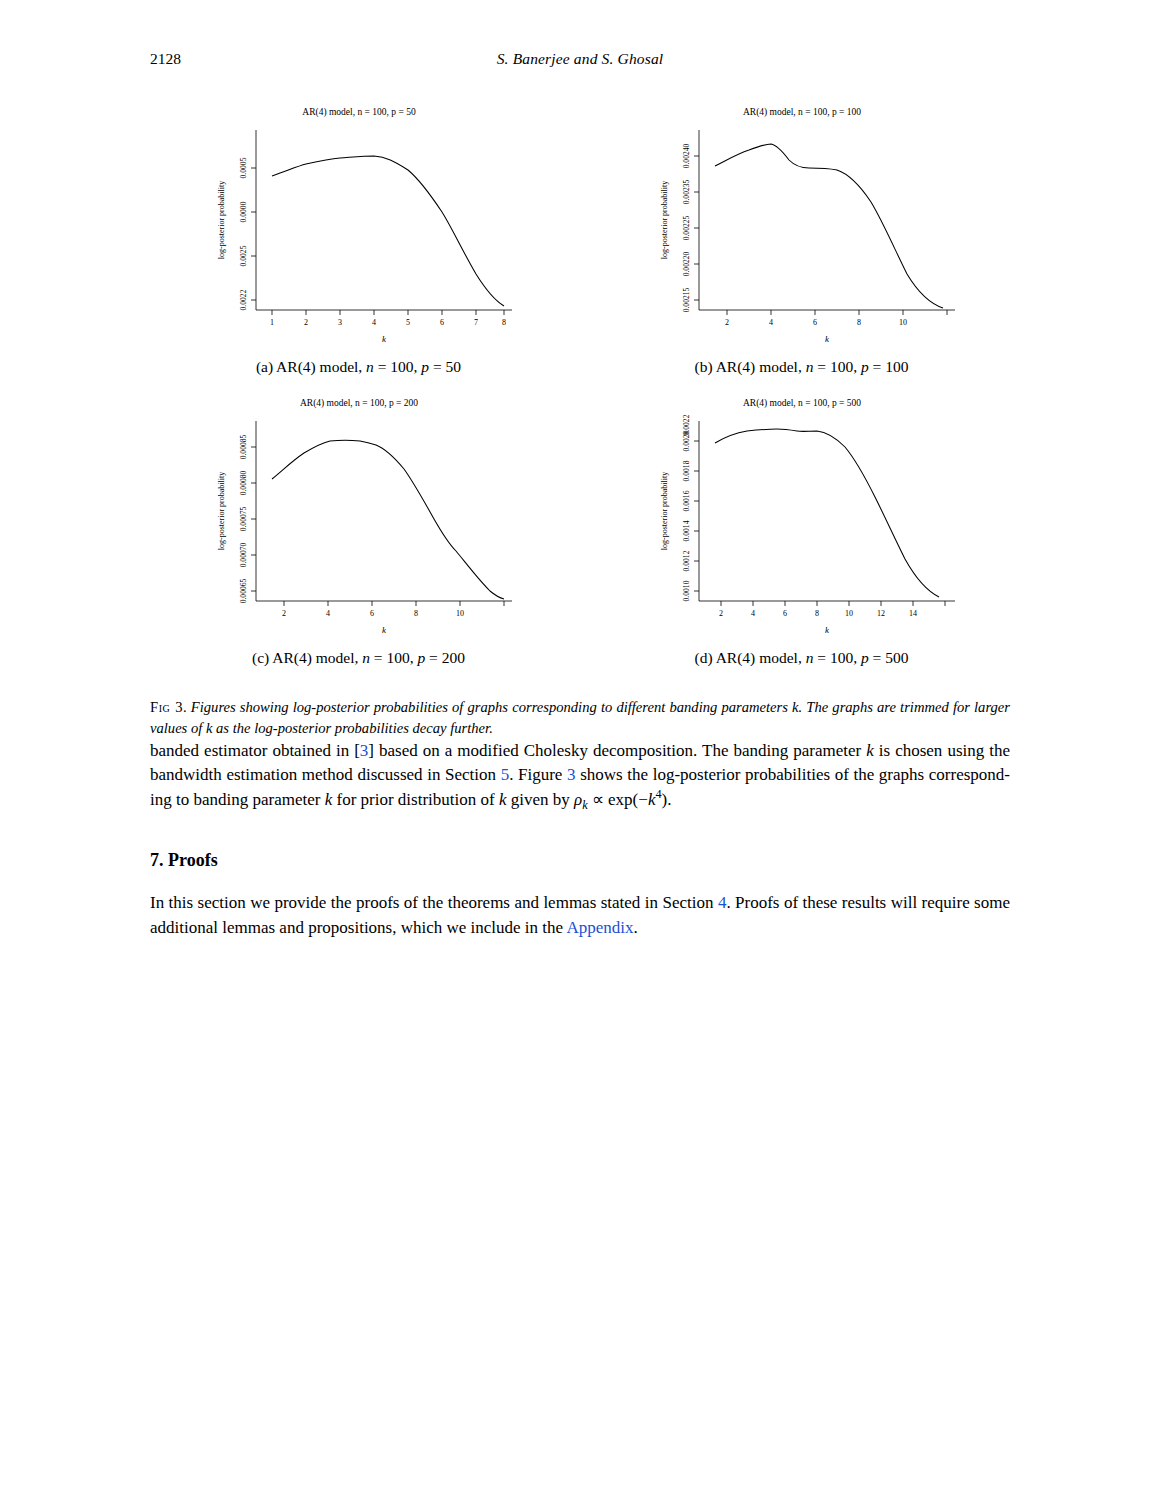2128
S. Banerjee and S. Ghosal
AR(4) model, n = 100, p = 50 0.0022 0.0025 0.0000 0.0005 log-posterior probability 1 2 3 4 5 6 7 8 k
(a) AR(4) model, n = 100, p = 50
AR(4) model, n = 100, p = 100 0.00215 0.00220 0.00225 0.00235 0.00240 log-posterior probability 2 4 6 8 10 k
(b) AR(4) model, n = 100, p = 100
AR(4) model, n = 100, p = 200 0.00065 0.00070 0.00075 0.00080 0.00085 log-posterior probability 2 4 6 8 10 k
(c) AR(4) model, n = 100, p = 200
AR(4) model, n = 100, p = 500 0.0010 0.0012 0.0014 0.0016 0.0018 0.0020 0.0022 log-posterior probability 2 4 6 8 10 12 14 k
(d) AR(4) model, n = 100, p = 500
Fig 3. Figures showing log-posterior probabilities of graphs corresponding to different banding parameters k. The graphs are trimmed for larger values of k as the log-posterior probabilities decay further.
banded estimator obtained in [3] based on a modified Cholesky decomposition. The banding parameter k is chosen using the bandwidth estimation method discussed in Section 5. Figure 3 shows the log-posterior probabilities of the graphs corresponding to banding parameter k for prior distribution of k given by ρk ∝ exp(−k4).
7. Proofs
In this section we provide the proofs of the theorems and lemmas stated in Section 4. Proofs of these results will require some additional lemmas and propositions, which we include in the Appendix.